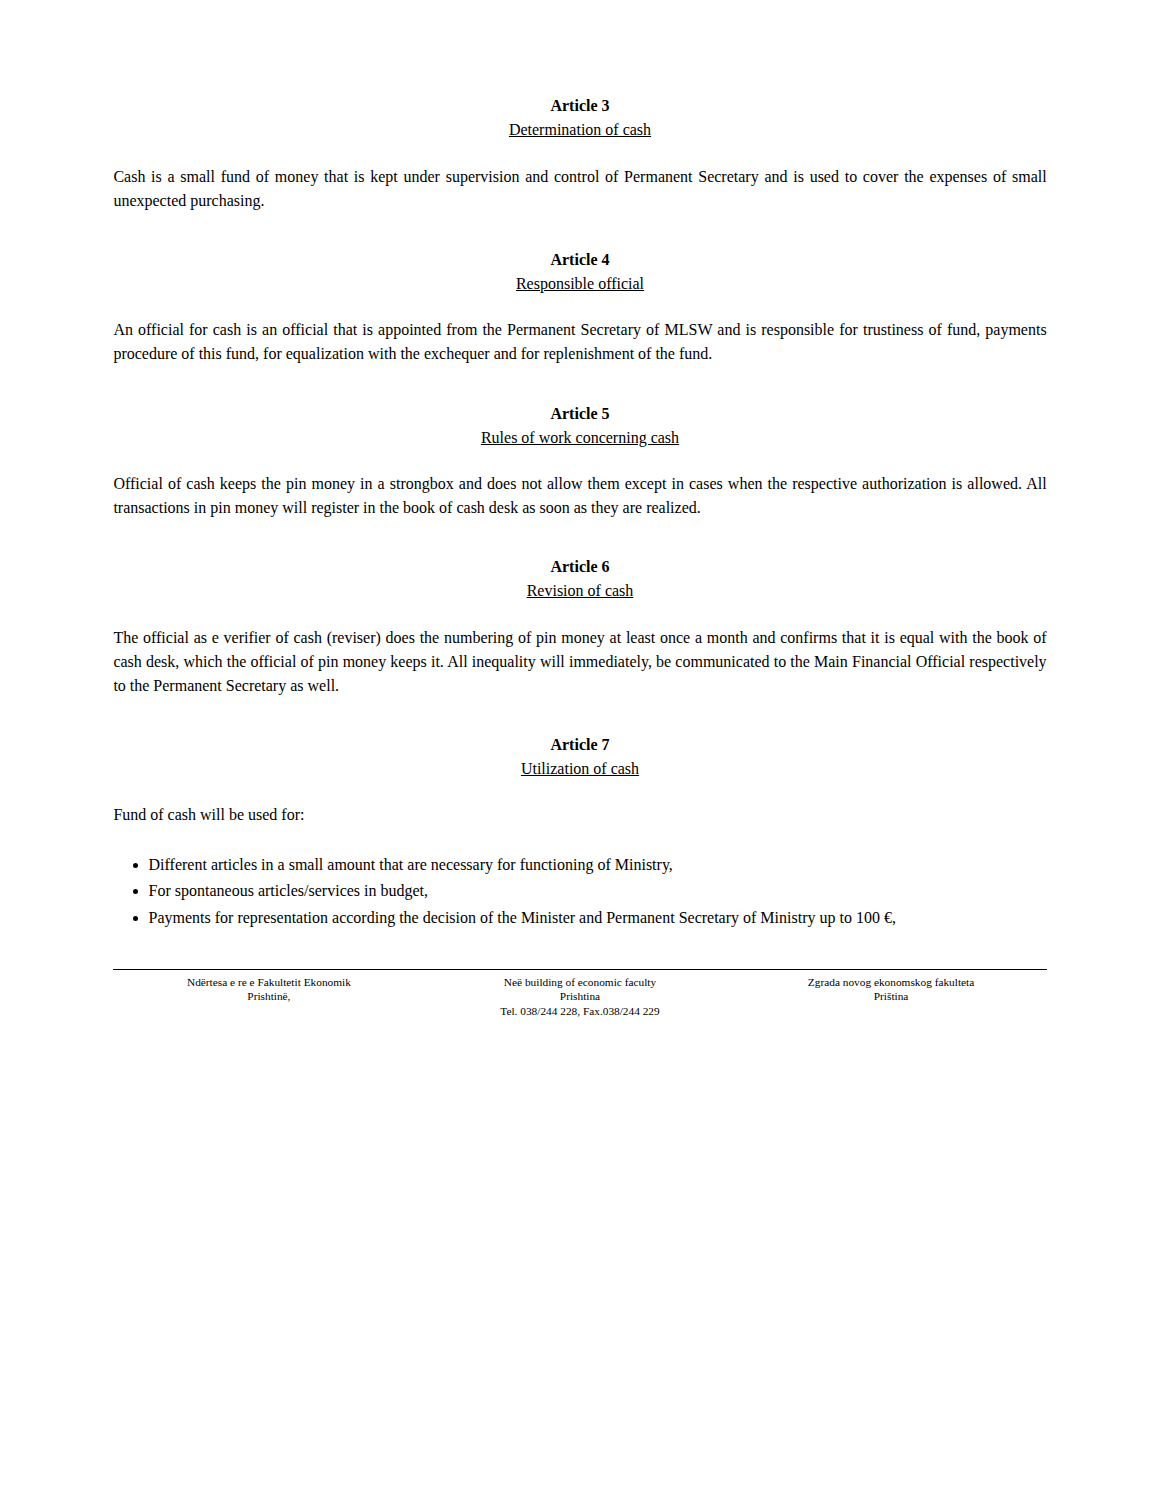Article 3
Determination of cash
Cash is a small fund of money that is kept under supervision and control of Permanent Secretary and is used to cover the expenses of small unexpected purchasing.
Article 4
Responsible official
An official for cash is an official that is appointed from the Permanent Secretary of MLSW and is responsible for trustiness of fund, payments procedure of this fund, for equalization with the exchequer and for replenishment of the fund.
Article 5
Rules of work concerning cash
Official of cash keeps the pin money in a strongbox and does not allow them except in cases when the respective authorization is allowed. All transactions in pin money will register in the book of cash desk as soon as they are realized.
Article 6
Revision of cash
The official as e verifier of cash (reviser) does the numbering of pin money at least once a month and confirms that it is equal with the book of cash desk, which the official of pin money keeps it. All inequality will immediately, be communicated to the Main Financial Official respectively to the Permanent Secretary as well.
Article 7
Utilization of cash
Fund of cash will be used for:
Different articles in a small amount that are necessary for functioning of Ministry,
For spontaneous articles/services in budget,
Payments for representation according the decision of the Minister and Permanent Secretary of Ministry up to 100 €,
Ndërtesa e re e Fakultetit Ekonomik
Prishtinë,
Neë building of economic faculty
Prishtina
Zgrada novog ekonomskog fakulteta
Priština
Tel. 038/244 228, Fax.038/244 229